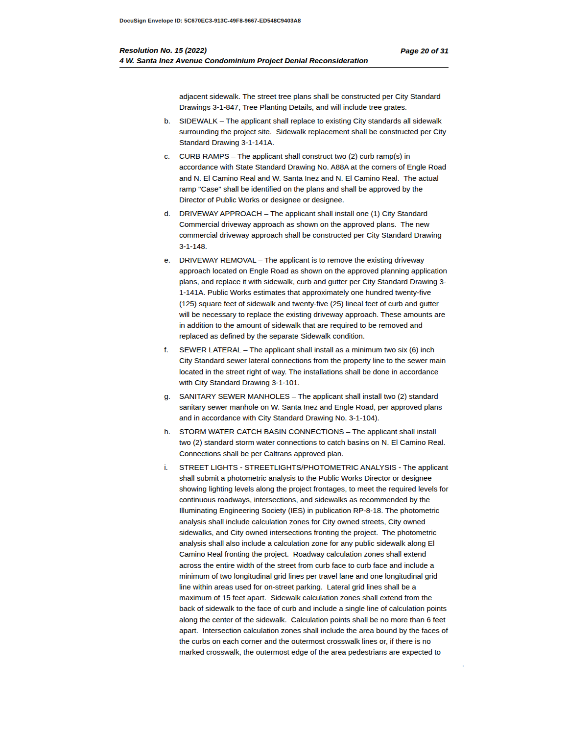DocuSign Envelope ID: 5C670EC3-913C-49F8-9667-ED548C9403A8
Resolution No. 15 (2022)
4 W. Santa Inez Avenue Condominium Project Denial Reconsideration
Page 20 of 31
adjacent sidewalk. The street tree plans shall be constructed per City Standard Drawings 3-1-847, Tree Planting Details, and will include tree grates.
b. SIDEWALK – The applicant shall replace to existing City standards all sidewalk surrounding the project site. Sidewalk replacement shall be constructed per City Standard Drawing 3-1-141A.
c. CURB RAMPS – The applicant shall construct two (2) curb ramp(s) in accordance with State Standard Drawing No. A88A at the corners of Engle Road and N. El Camino Real and W. Santa Inez and N. El Camino Real. The actual ramp "Case" shall be identified on the plans and shall be approved by the Director of Public Works or designee or designee.
d. DRIVEWAY APPROACH – The applicant shall install one (1) City Standard Commercial driveway approach as shown on the approved plans. The new commercial driveway approach shall be constructed per City Standard Drawing 3-1-148.
e. DRIVEWAY REMOVAL – The applicant is to remove the existing driveway approach located on Engle Road as shown on the approved planning application plans, and replace it with sidewalk, curb and gutter per City Standard Drawing 3-1-141A. Public Works estimates that approximately one hundred twenty-five (125) square feet of sidewalk and twenty-five (25) lineal feet of curb and gutter will be necessary to replace the existing driveway approach. These amounts are in addition to the amount of sidewalk that are required to be removed and replaced as defined by the separate Sidewalk condition.
f. SEWER LATERAL – The applicant shall install as a minimum two six (6) inch City Standard sewer lateral connections from the property line to the sewer main located in the street right of way. The installations shall be done in accordance with City Standard Drawing 3-1-101.
g. SANITARY SEWER MANHOLES – The applicant shall install two (2) standard sanitary sewer manhole on W. Santa Inez and Engle Road, per approved plans and in accordance with City Standard Drawing No. 3-1-104).
h. STORM WATER CATCH BASIN CONNECTIONS – The applicant shall install two (2) standard storm water connections to catch basins on N. El Camino Real. Connections shall be per Caltrans approved plan.
i. STREET LIGHTS - STREETLIGHTS/PHOTOMETRIC ANALYSIS - The applicant shall submit a photometric analysis to the Public Works Director or designee showing lighting levels along the project frontages, to meet the required levels for continuous roadways, intersections, and sidewalks as recommended by the Illuminating Engineering Society (IES) in publication RP-8-18. The photometric analysis shall include calculation zones for City owned streets, City owned sidewalks, and City owned intersections fronting the project. The photometric analysis shall also include a calculation zone for any public sidewalk along El Camino Real fronting the project. Roadway calculation zones shall extend across the entire width of the street from curb face to curb face and include a minimum of two longitudinal grid lines per travel lane and one longitudinal grid line within areas used for on-street parking. Lateral grid lines shall be a maximum of 15 feet apart. Sidewalk calculation zones shall extend from the back of sidewalk to the face of curb and include a single line of calculation points along the center of the sidewalk. Calculation points shall be no more than 6 feet apart. Intersection calculation zones shall include the area bound by the faces of the curbs on each corner and the outermost crosswalk lines or, if there is no marked crosswalk, the outermost edge of the area pedestrians are expected to
.